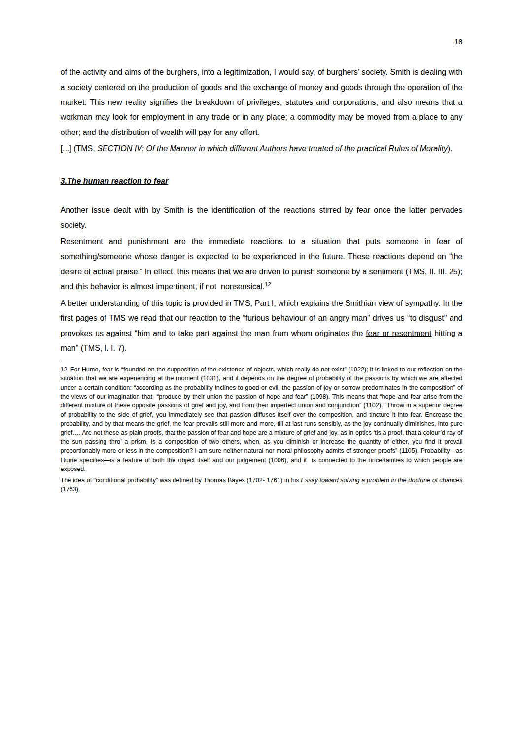18
of the activity and aims of the burghers, into a legitimization, I would say, of burghers’ society. Smith is dealing with a society centered on the production of goods and the exchange of money and goods through the operation of the market. This new reality signifies the breakdown of privileges, statutes and corporations, and also means that a workman may look for employment in any trade or in any place; a commodity may be moved from a place to any other; and the distribution of wealth will pay for any effort.
[...] (TMS, SECTION IV: Of the Manner in which different Authors have treated of the practical Rules of Morality).
3.The human reaction to fear
Another issue dealt with by Smith is the identification of the reactions stirred by fear once the latter pervades society.
Resentment and punishment are the immediate reactions to a situation that puts someone in fear of something/someone whose danger is expected to be experienced in the future. These reactions depend on “the desire of actual praise.” In effect, this means that we are driven to punish someone by a sentiment (TMS, II. III. 25); and this behavior is almost impertinent, if not nonsensical.12
A better understanding of this topic is provided in TMS, Part I, which explains the Smithian view of sympathy. In the first pages of TMS we read that our reaction to the “furious behaviour of an angry man” drives us “to disgust" and provokes us against “him and to take part against the man from whom originates the fear or resentment hitting a man" (TMS, I. I. 7).
12 For Hume, fear is “founded on the supposition of the existence of objects, which really do not exist” (1022); it is linked to our reflection on the situation that we are experiencing at the moment (1031), and it depends on the degree of probability of the passions by which we are affected under a certain condition: “according as the probability inclines to good or evil, the passion of joy or sorrow predominates in the composition” of the views of our imagination that “produce by their union the passion of hope and fear” (1098). This means that “hope and fear arise from the different mixture of these opposite passions of grief and joy, and from their imperfect union and conjunction” (1102). “Throw in a superior degree of probability to the side of grief, you immediately see that passion diffuses itself over the composition, and tincture it into fear. Encrease the probability, and by that means the grief, the fear prevails still more and more, till at last runs sensibly, as the joy continually diminishes, into pure grief…. Are not these as plain proofs, that the passion of fear and hope are a mixture of grief and joy, as in optics ‘tis a proof, that a colour’d ray of the sun passing thro’ a prism, is a composition of two others, when, as you diminish or increase the quantity of either, you find it prevail proportionably more or less in the composition? I am sure neither natural nor moral philosophy admits of stronger proofs” (1105). Probability—as Hume specifies—is a feature of both the object itself and our judgement (1006), and it is connected to the uncertainties to which people are exposed.
The idea of “conditional probability” was defined by Thomas Bayes (1702- 1761) in his Essay toward solving a problem in the doctrine of chances (1763).